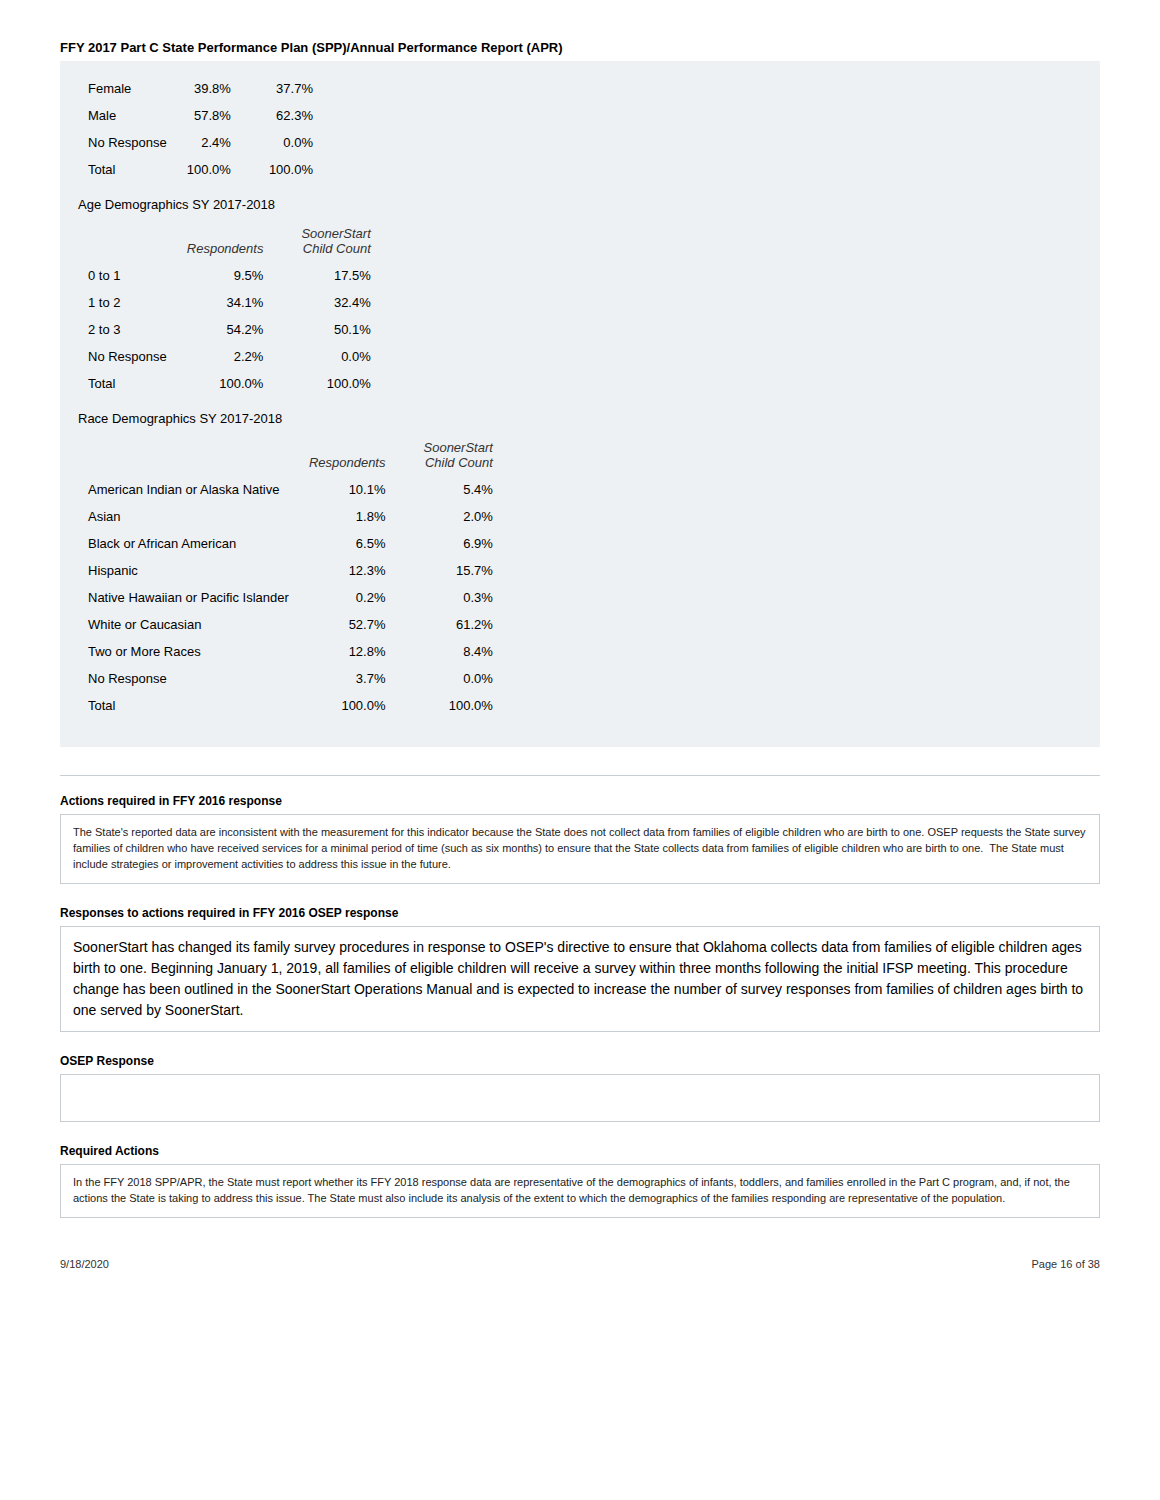FFY 2017 Part C State Performance Plan (SPP)/Annual Performance Report (APR)
| Female | 39.8% | 37.7% |
| Male | 57.8% | 62.3% |
| No Response | 2.4% | 0.0% |
| Total | 100.0% | 100.0% |
Age Demographics SY 2017-2018
| | Respondents | SoonerStart Child Count |
| 0 to 1 | 9.5% | 17.5% |
| 1 to 2 | 34.1% | 32.4% |
| 2 to 3 | 54.2% | 50.1% |
| No Response | 2.2% | 0.0% |
| Total | 100.0% | 100.0% |
Race Demographics SY 2017-2018
| | Respondents | SoonerStart Child Count |
| American Indian or Alaska Native | 10.1% | 5.4% |
| Asian | 1.8% | 2.0% |
| Black or African American | 6.5% | 6.9% |
| Hispanic | 12.3% | 15.7% |
| Native Hawaiian or Pacific Islander | 0.2% | 0.3% |
| White or Caucasian | 52.7% | 61.2% |
| Two or More Races | 12.8% | 8.4% |
| No Response | 3.7% | 0.0% |
| Total | 100.0% | 100.0% |
Actions required in FFY 2016 response
The State's reported data are inconsistent with the measurement for this indicator because the State does not collect data from families of eligible children who are birth to one. OSEP requests the State survey families of children who have received services for a minimal period of time (such as six months) to ensure that the State collects data from families of eligible children who are birth to one. The State must include strategies or improvement activities to address this issue in the future.
Responses to actions required in FFY 2016 OSEP response
SoonerStart has changed its family survey procedures in response to OSEP's directive to ensure that Oklahoma collects data from families of eligible children ages birth to one. Beginning January 1, 2019, all families of eligible children will receive a survey within three months following the initial IFSP meeting. This procedure change has been outlined in the SoonerStart Operations Manual and is expected to increase the number of survey responses from families of children ages birth to one served by SoonerStart.
OSEP Response
Required Actions
In the FFY 2018 SPP/APR, the State must report whether its FFY 2018 response data are representative of the demographics of infants, toddlers, and families enrolled in the Part C program, and, if not, the actions the State is taking to address this issue. The State must also include its analysis of the extent to which the demographics of the families responding are representative of the population.
9/18/2020 Page 16 of 38